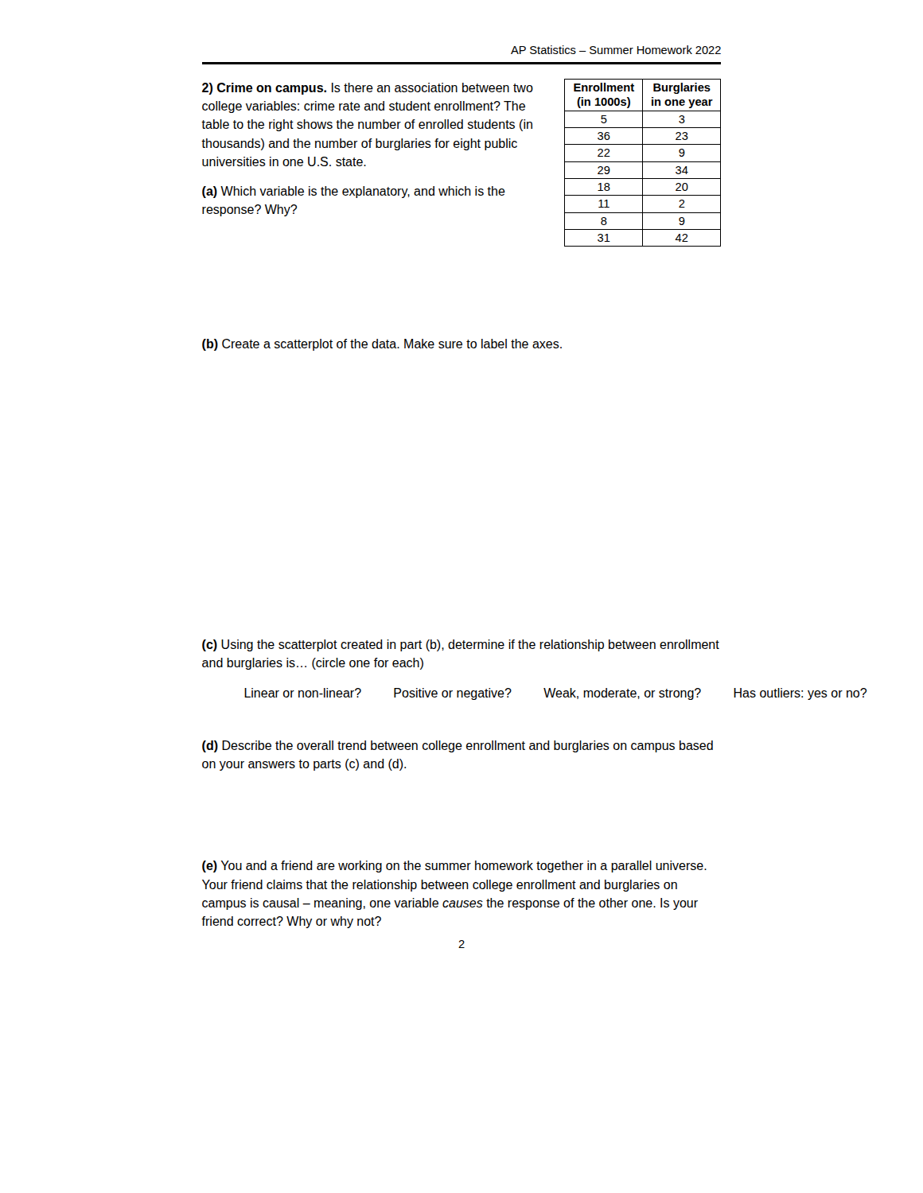AP Statistics – Summer Homework 2022
| Enrollment (in 1000s) | Burglaries in one year |
| --- | --- |
| 5 | 3 |
| 36 | 23 |
| 22 | 9 |
| 29 | 34 |
| 18 | 20 |
| 11 | 2 |
| 8 | 9 |
| 31 | 42 |
2) Crime on campus. Is there an association between two college variables: crime rate and student enrollment? The table to the right shows the number of enrolled students (in thousands) and the number of burglaries for eight public universities in one U.S. state.
(a) Which variable is the explanatory, and which is the response? Why?
(b) Create a scatterplot of the data. Make sure to label the axes.
(c) Using the scatterplot created in part (b), determine if the relationship between enrollment and burglaries is… (circle one for each)
Linear or non-linear? Positive or negative? Weak, moderate, or strong? Has outliers: yes or no?
(d) Describe the overall trend between college enrollment and burglaries on campus based on your answers to parts (c) and (d).
(e) You and a friend are working on the summer homework together in a parallel universe. Your friend claims that the relationship between college enrollment and burglaries on campus is causal – meaning, one variable causes the response of the other one. Is your friend correct? Why or why not?
2